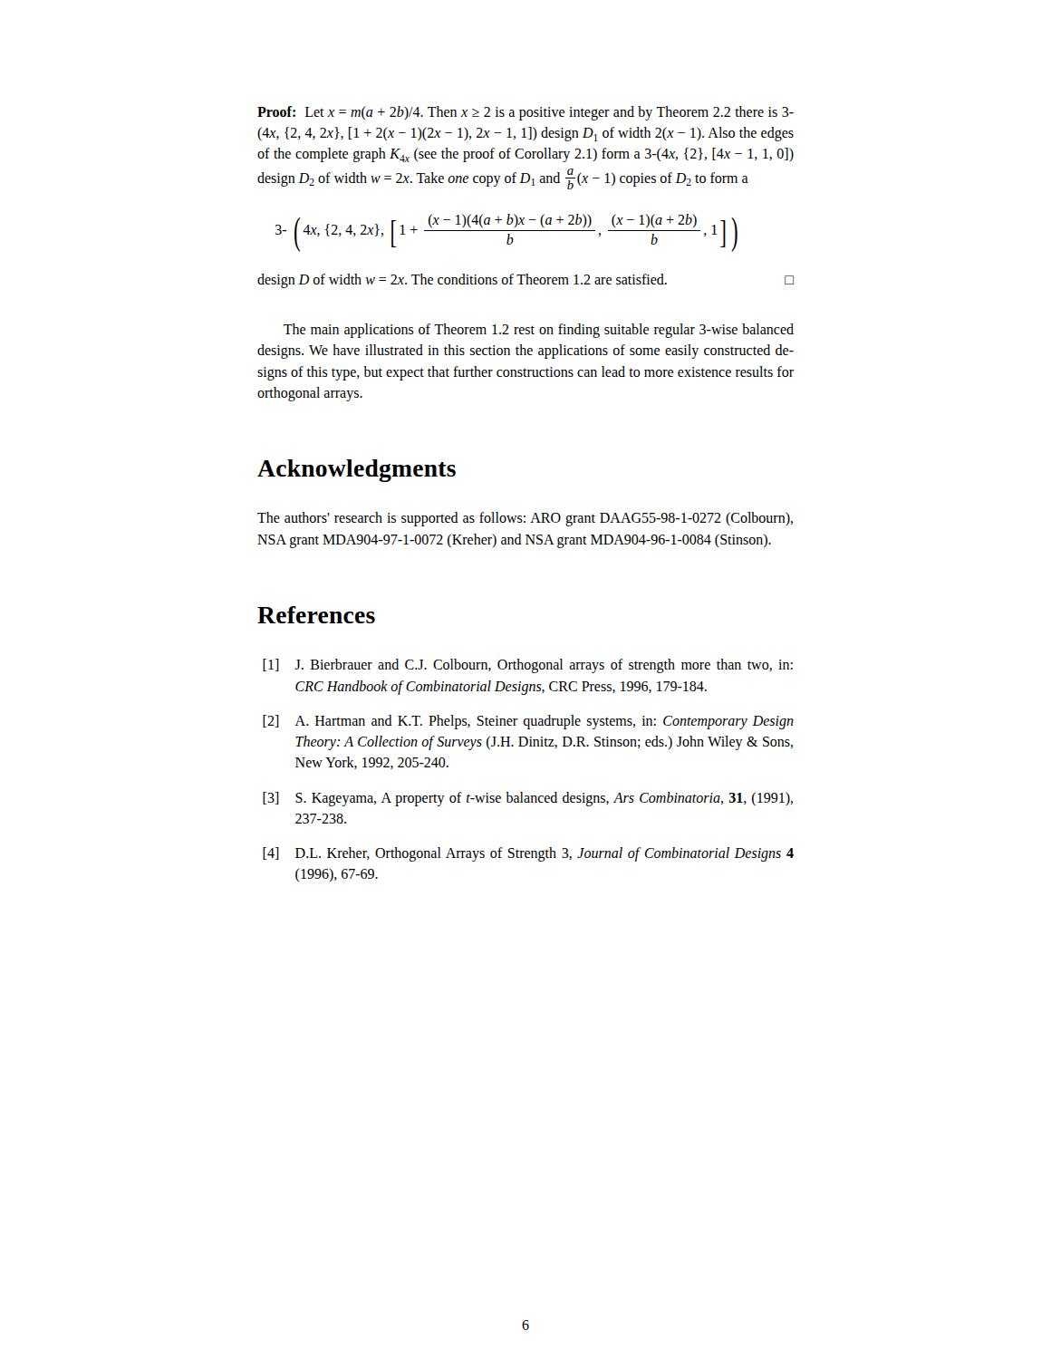Proof: Let x = m(a + 2b)/4. Then x ≥ 2 is a positive integer and by Theorem 2.2 there is 3-(4x, {2, 4, 2x}, [1 + 2(x − 1)(2x − 1), 2x − 1, 1]) design D1 of width 2(x − 1). Also the edges of the complete graph K4x (see the proof of Corollary 2.1) form a 3-(4x, {2}, [4x − 1, 1, 0]) design D2 of width w = 2x. Take one copy of D1 and ab(x − 1) copies of D2 to form a
3- (4x, {2, 4, 2x}, [1 + (x − 1)(4(a + b)x − (a + 2b)) b, (x − 1)(a + 2b) b, 1])
design D of width w = 2x. The conditions of Theorem 1.2 are satisfied.□
The main applications of Theorem 1.2 rest on finding suitable regular 3-wise balanced designs. We have illustrated in this section the applications of some easily constructed designs of this type, but expect that further constructions can lead to more existence results for orthogonal arrays.
Acknowledgments
The authors' research is supported as follows: ARO grant DAAG55-98-1-0272 (Colbourn), NSA grant MDA904-97-1-0072 (Kreher) and NSA grant MDA904-96-1-0084 (Stinson).
References
[1] J. Bierbrauer and C.J. Colbourn, Orthogonal arrays of strength more than two, in: CRC Handbook of Combinatorial Designs, CRC Press, 1996, 179-184.
[2] A. Hartman and K.T. Phelps, Steiner quadruple systems, in: Contemporary Design Theory: A Collection of Surveys (J.H. Dinitz, D.R. Stinson; eds.) John Wiley & Sons, New York, 1992, 205-240.
[3] S. Kageyama, A property of t-wise balanced designs, Ars Combinatoria, 31, (1991), 237-238.
[4] D.L. Kreher, Orthogonal Arrays of Strength 3, Journal of Combinatorial Designs 4 (1996), 67-69.
6